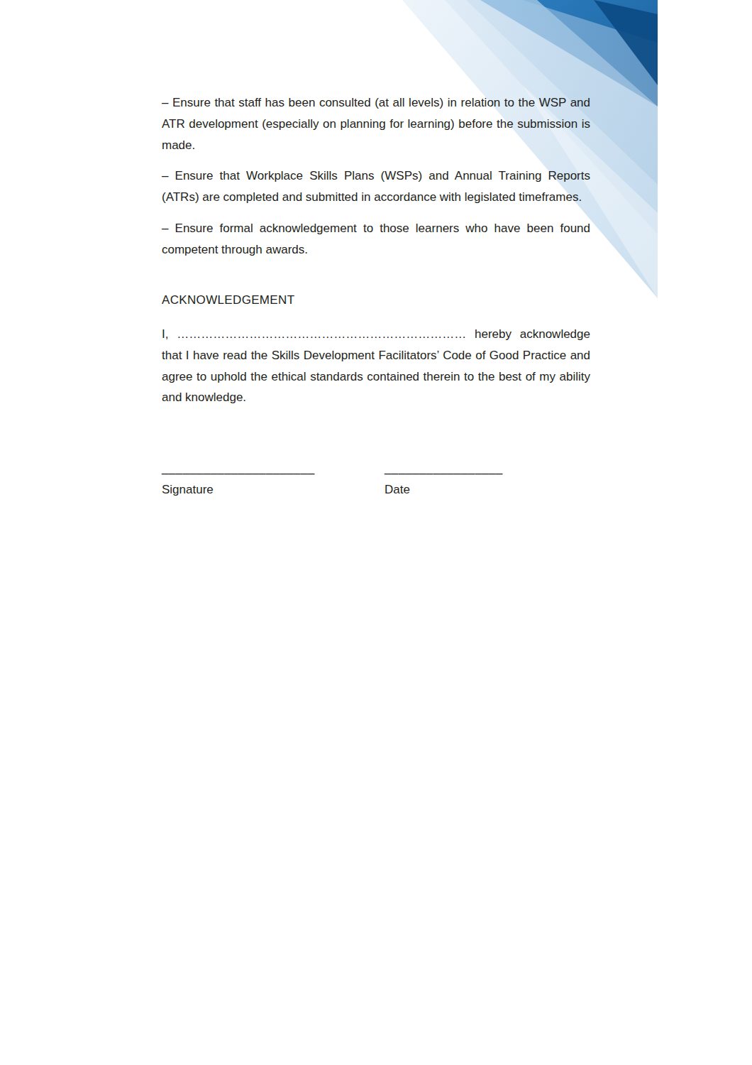– Ensure that staff has been consulted (at all levels) in relation to the WSP and ATR development (especially on planning for learning) before the submission is made.
– Ensure that Workplace Skills Plans (WSPs) and Annual Training Reports (ATRs) are completed and submitted in accordance with legislated timeframes.
– Ensure formal acknowledgement to those learners who have been found competent through awards.
ACKNOWLEDGEMENT
I, ……………………………………………………………… hereby acknowledge that I have read the Skills Development Facilitators’ Code of Good Practice and agree to uphold the ethical standards contained therein to the best of my ability and knowledge.
| ______________________ | _________________ |
| Signature | Date |